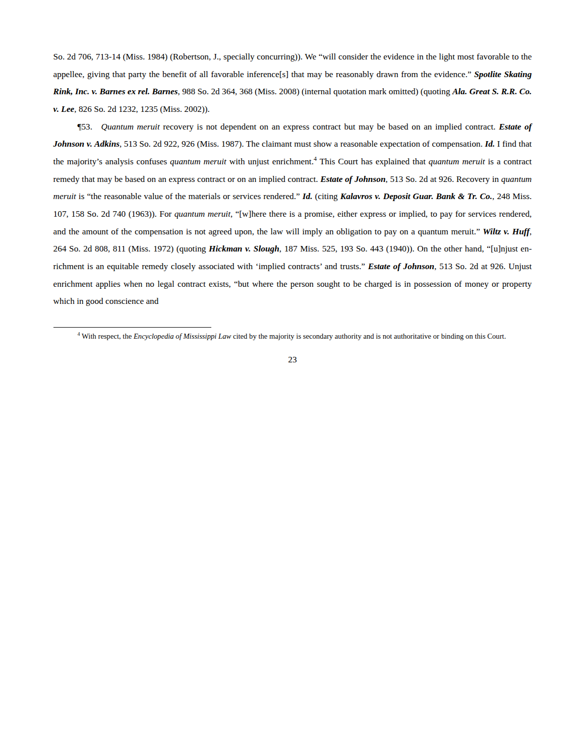So. 2d 706, 713-14 (Miss. 1984) (Robertson, J., specially concurring)). We “will consider the evidence in the light most favorable to the appellee, giving that party the benefit of all favorable inference[s] that may be reasonably drawn from the evidence.” Spotlite Skating Rink, Inc. v. Barnes ex rel. Barnes, 988 So. 2d 364, 368 (Miss. 2008) (internal quotation mark omitted) (quoting Ala. Great S. R.R. Co. v. Lee, 826 So. 2d 1232, 1235 (Miss. 2002)).
¶53. Quantum meruit recovery is not dependent on an express contract but may be based on an implied contract. Estate of Johnson v. Adkins, 513 So. 2d 922, 926 (Miss. 1987). The claimant must show a reasonable expectation of compensation. Id. I find that the majority’s analysis confuses quantum meruit with unjust enrichment.4 This Court has explained that quantum meruit is a contract remedy that may be based on an express contract or on an implied contract. Estate of Johnson, 513 So. 2d at 926. Recovery in quantum meruit is “the reasonable value of the materials or services rendered.” Id. (citing Kalavros v. Deposit Guar. Bank & Tr. Co., 248 Miss. 107, 158 So. 2d 740 (1963)). For quantum meruit, “[w]here there is a promise, either express or implied, to pay for services rendered, and the amount of the compensation is not agreed upon, the law will imply an obligation to pay on a quantum meruit.” Wiltz v. Huff, 264 So. 2d 808, 811 (Miss. 1972) (quoting Hickman v. Slough, 187 Miss. 525, 193 So. 443 (1940)). On the other hand, “[u]njust enrichment is an equitable remedy closely associated with ‘implied contracts’ and trusts.” Estate of Johnson, 513 So. 2d at 926. Unjust enrichment applies when no legal contract exists, “but where the person sought to be charged is in possession of money or property which in good conscience and
4 With respect, the Encyclopedia of Mississippi Law cited by the majority is secondary authority and is not authoritative or binding on this Court.
23